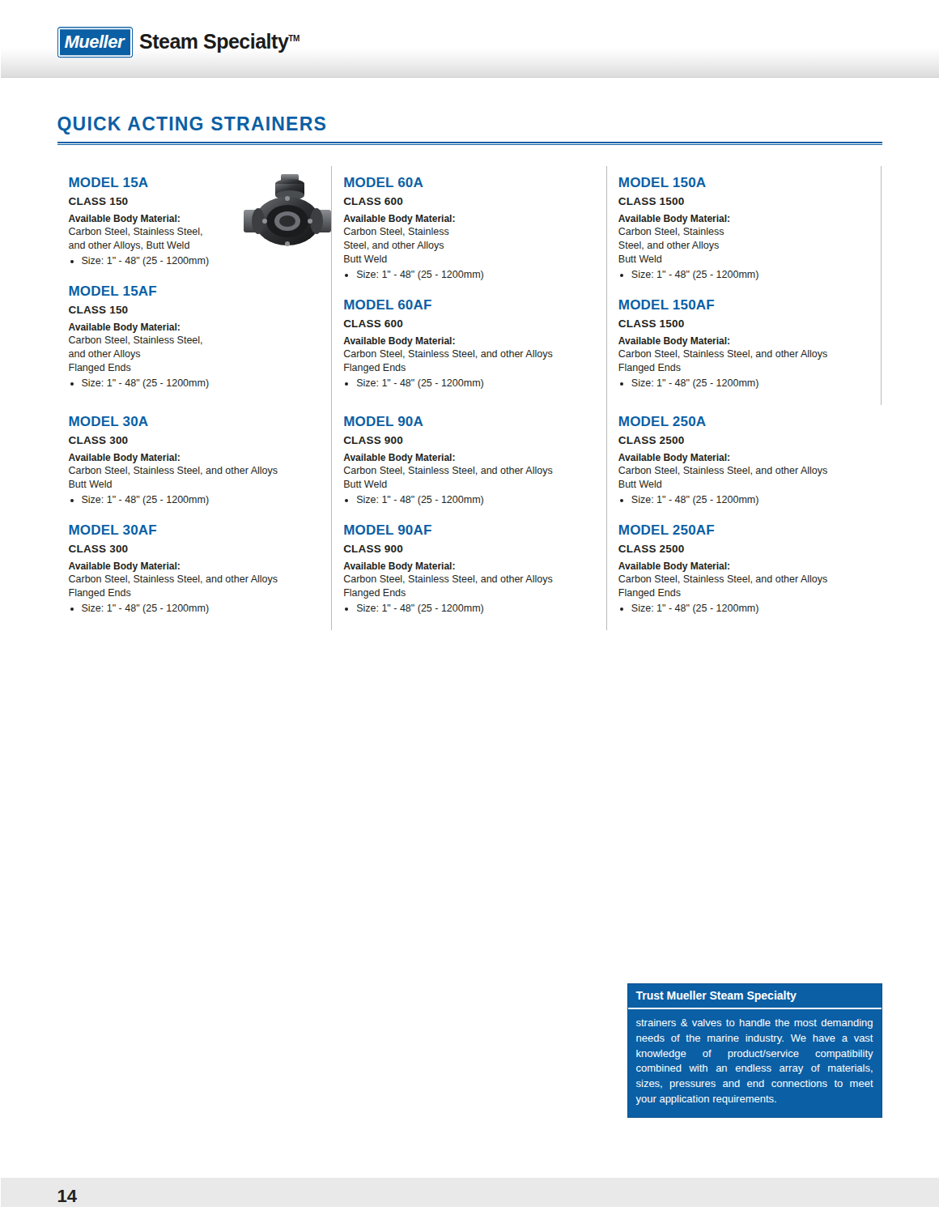Mueller Steam SpecialtyTM
QUICK ACTING STRAINERS
MODEL 15A
CLASS 150
Available Body Material:
Carbon Steel, Stainless Steel,
and other Alloys, Butt Weld
Size: 1" - 48" (25 - 1200mm)
MODEL 15AF
CLASS 150
Available Body Material:
Carbon Steel, Stainless Steel,
and other Alloys
Flanged Ends
Size: 1" - 48" (25 - 1200mm)
MODEL 60A
CLASS 600
Available Body Material:
Carbon Steel, Stainless
Steel, and other Alloys
Butt Weld
Size: 1" - 48" (25 - 1200mm)
MODEL 60AF
CLASS 600
Available Body Material:
Carbon Steel, Stainless Steel, and other Alloys
Flanged Ends
Size: 1" - 48" (25 - 1200mm)
MODEL 150A
CLASS 1500
Available Body Material:
Carbon Steel, Stainless
Steel, and other Alloys
Butt Weld
Size: 1" - 48" (25 - 1200mm)
MODEL 150AF
CLASS 1500
Available Body Material:
Carbon Steel, Stainless Steel, and other Alloys
Flanged Ends
Size: 1" - 48" (25 - 1200mm)
MODEL 30A
CLASS 300
Available Body Material:
Carbon Steel, Stainless Steel, and other Alloys
Butt Weld
Size: 1" - 48" (25 - 1200mm)
MODEL 30AF
CLASS 300
Available Body Material:
Carbon Steel, Stainless Steel, and other Alloys
Flanged Ends
Size: 1" - 48" (25 - 1200mm)
MODEL 90A
CLASS 900
Available Body Material:
Carbon Steel, Stainless Steel, and other Alloys
Butt Weld
Size: 1" - 48" (25 - 1200mm)
MODEL 90AF
CLASS 900
Available Body Material:
Carbon Steel, Stainless Steel, and other Alloys
Flanged Ends
Size: 1" - 48" (25 - 1200mm)
MODEL 250A
CLASS 2500
Available Body Material:
Carbon Steel, Stainless Steel, and other Alloys
Butt Weld
Size: 1" - 48" (25 - 1200mm)
MODEL 250AF
CLASS 2500
Available Body Material:
Carbon Steel, Stainless Steel, and other Alloys
Flanged Ends
Size: 1" - 48" (25 - 1200mm)
Trust Mueller Steam Specialty
strainers & valves to handle the most demanding needs of the marine industry. We have a vast knowledge of product/service compatibility combined with an endless array of materials, sizes, pressures and end connections to meet your application requirements.
14